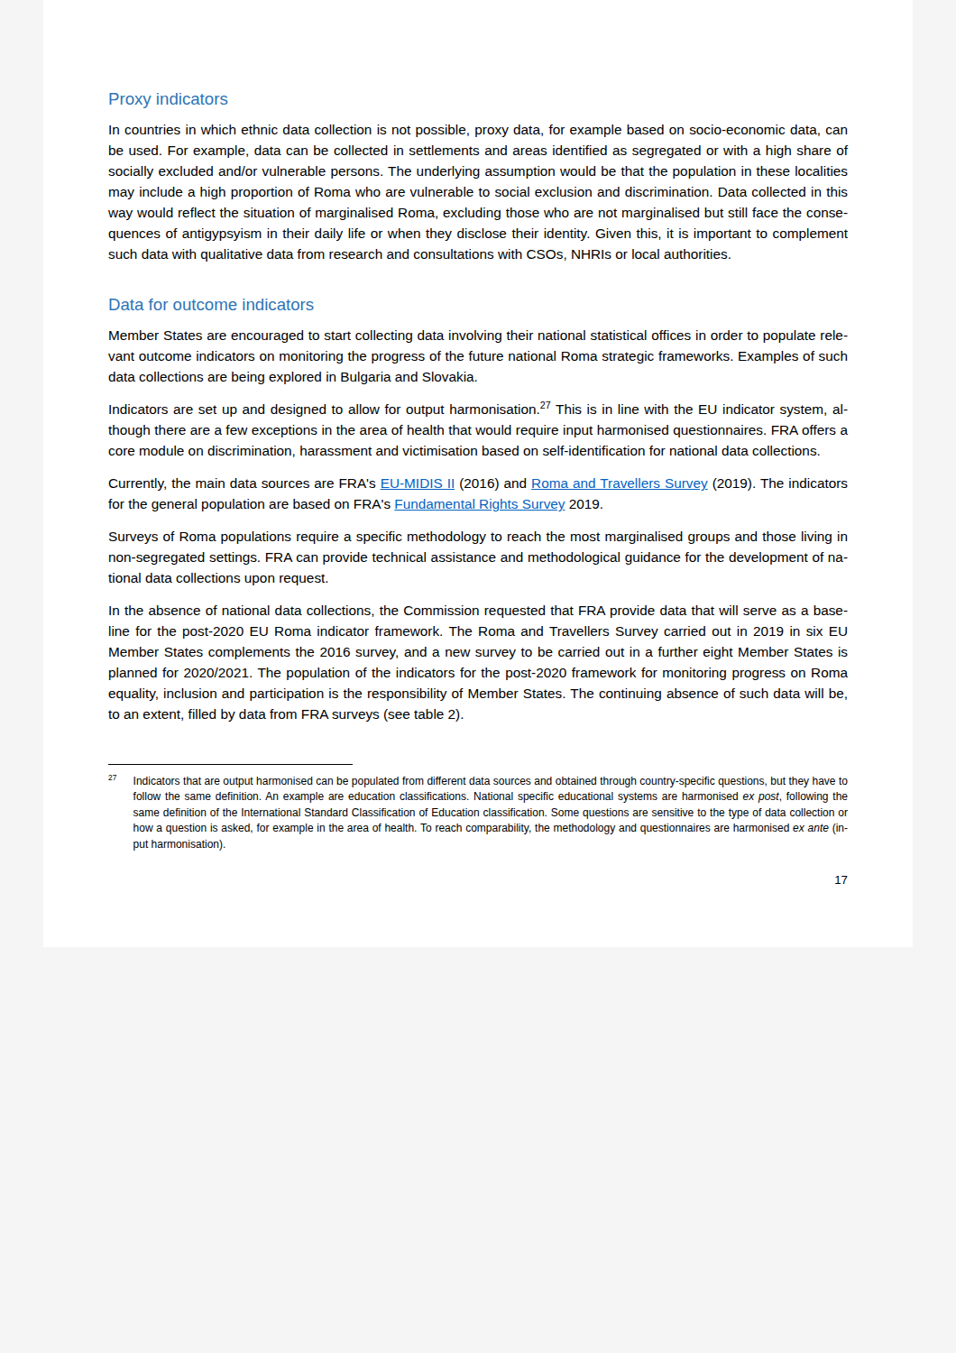Proxy indicators
In countries in which ethnic data collection is not possible, proxy data, for example based on socio-economic data, can be used. For example, data can be collected in settlements and areas identified as segregated or with a high share of socially excluded and/or vulnerable persons. The underlying assumption would be that the population in these localities may include a high proportion of Roma who are vulnerable to social exclusion and discrimination. Data collected in this way would reflect the situation of marginalised Roma, excluding those who are not marginalised but still face the consequences of antigypsyism in their daily life or when they disclose their identity. Given this, it is important to complement such data with qualitative data from research and consultations with CSOs, NHRIs or local authorities.
Data for outcome indicators
Member States are encouraged to start collecting data involving their national statistical offices in order to populate relevant outcome indicators on monitoring the progress of the future national Roma strategic frameworks. Examples of such data collections are being explored in Bulgaria and Slovakia.
Indicators are set up and designed to allow for output harmonisation.27 This is in line with the EU indicator system, although there are a few exceptions in the area of health that would require input harmonised questionnaires. FRA offers a core module on discrimination, harassment and victimisation based on self-identification for national data collections.
Currently, the main data sources are FRA's EU-MIDIS II (2016) and Roma and Travellers Survey (2019). The indicators for the general population are based on FRA's Fundamental Rights Survey 2019.
Surveys of Roma populations require a specific methodology to reach the most marginalised groups and those living in non-segregated settings. FRA can provide technical assistance and methodological guidance for the development of national data collections upon request.
In the absence of national data collections, the Commission requested that FRA provide data that will serve as a baseline for the post-2020 EU Roma indicator framework. The Roma and Travellers Survey carried out in 2019 in six EU Member States complements the 2016 survey, and a new survey to be carried out in a further eight Member States is planned for 2020/2021. The population of the indicators for the post-2020 framework for monitoring progress on Roma equality, inclusion and participation is the responsibility of Member States. The continuing absence of such data will be, to an extent, filled by data from FRA surveys (see table 2).
27
Indicators that are output harmonised can be populated from different data sources and obtained through country-specific questions, but they have to follow the same definition. An example are education classifications. National specific educational systems are harmonised ex post, following the same definition of the International Standard Classification of Education classification. Some questions are sensitive to the type of data collection or how a question is asked, for example in the area of health. To reach comparability, the methodology and questionnaires are harmonised ex ante (input harmonisation).
17